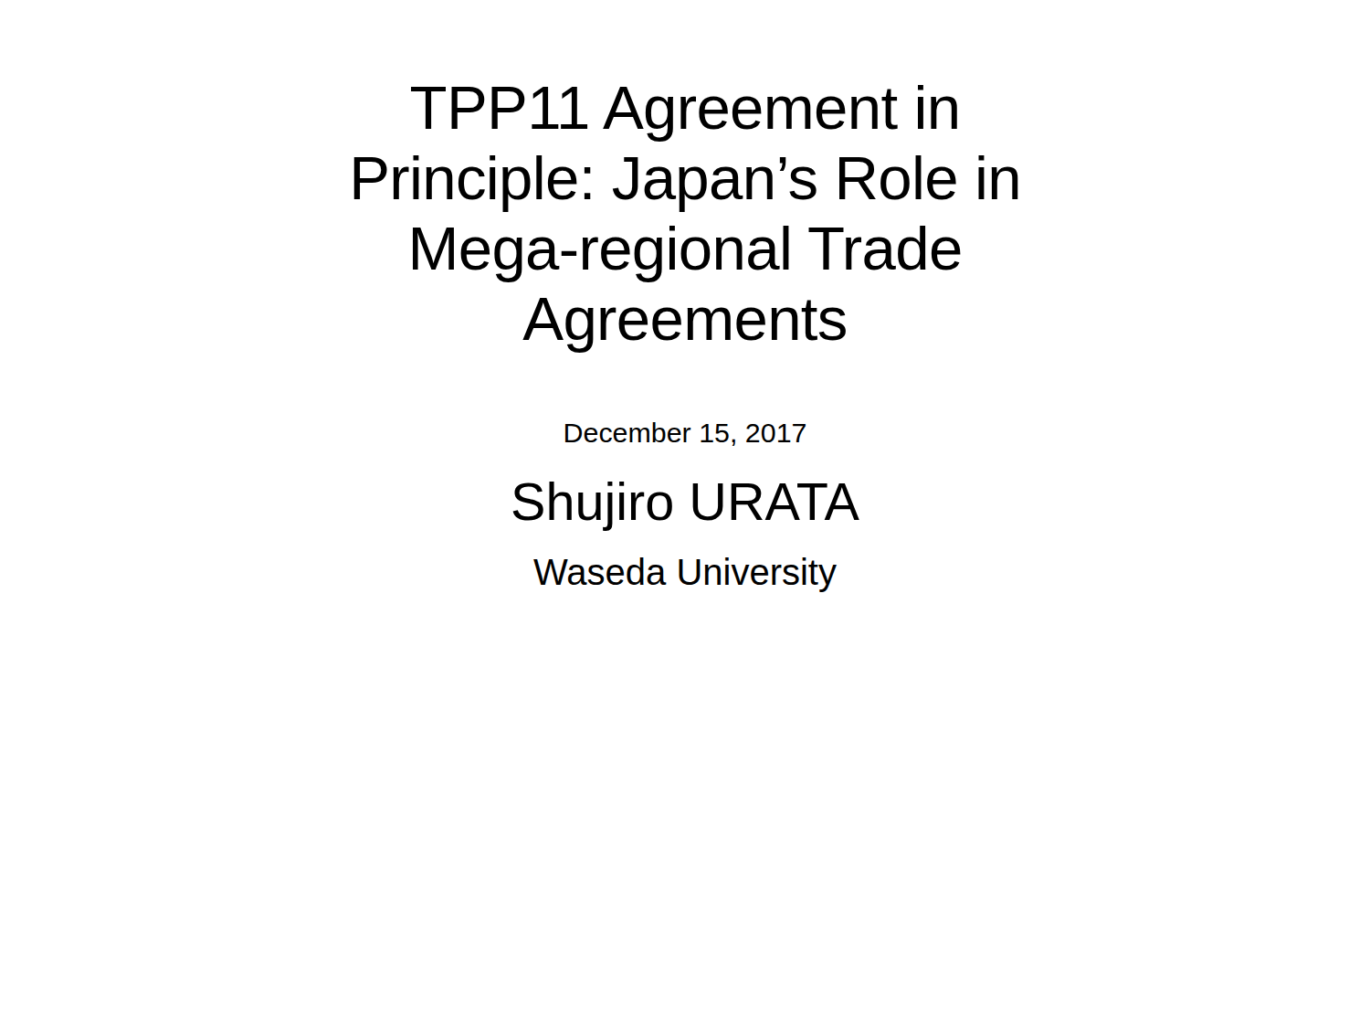TPP11 Agreement in Principle: Japan’s Role in Mega-regional Trade Agreements
December 15, 2017
Shujiro URATA
Waseda University